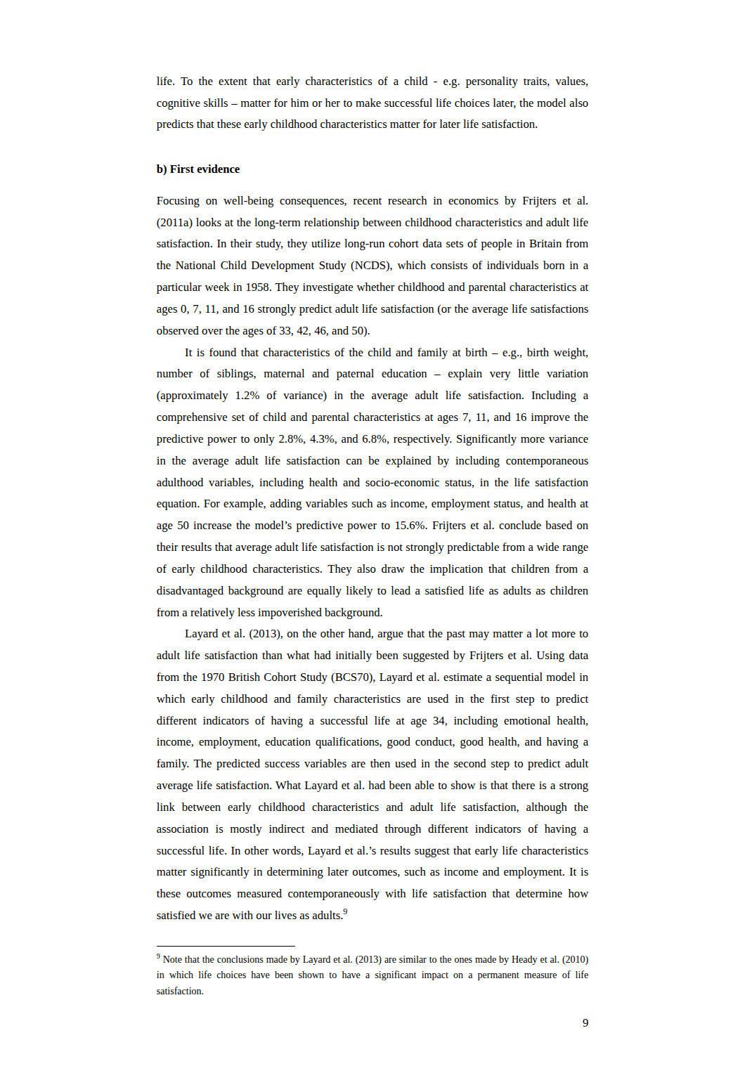life. To the extent that early characteristics of a child - e.g. personality traits, values, cognitive skills – matter for him or her to make successful life choices later, the model also predicts that these early childhood characteristics matter for later life satisfaction.
b) First evidence
Focusing on well-being consequences, recent research in economics by Frijters et al. (2011a) looks at the long-term relationship between childhood characteristics and adult life satisfaction. In their study, they utilize long-run cohort data sets of people in Britain from the National Child Development Study (NCDS), which consists of individuals born in a particular week in 1958. They investigate whether childhood and parental characteristics at ages 0, 7, 11, and 16 strongly predict adult life satisfaction (or the average life satisfactions observed over the ages of 33, 42, 46, and 50).
It is found that characteristics of the child and family at birth – e.g., birth weight, number of siblings, maternal and paternal education – explain very little variation (approximately 1.2% of variance) in the average adult life satisfaction. Including a comprehensive set of child and parental characteristics at ages 7, 11, and 16 improve the predictive power to only 2.8%, 4.3%, and 6.8%, respectively. Significantly more variance in the average adult life satisfaction can be explained by including contemporaneous adulthood variables, including health and socio-economic status, in the life satisfaction equation. For example, adding variables such as income, employment status, and health at age 50 increase the model’s predictive power to 15.6%. Frijters et al. conclude based on their results that average adult life satisfaction is not strongly predictable from a wide range of early childhood characteristics. They also draw the implication that children from a disadvantaged background are equally likely to lead a satisfied life as adults as children from a relatively less impoverished background.
Layard et al. (2013), on the other hand, argue that the past may matter a lot more to adult life satisfaction than what had initially been suggested by Frijters et al. Using data from the 1970 British Cohort Study (BCS70), Layard et al. estimate a sequential model in which early childhood and family characteristics are used in the first step to predict different indicators of having a successful life at age 34, including emotional health, income, employment, education qualifications, good conduct, good health, and having a family. The predicted success variables are then used in the second step to predict adult average life satisfaction. What Layard et al. had been able to show is that there is a strong link between early childhood characteristics and adult life satisfaction, although the association is mostly indirect and mediated through different indicators of having a successful life. In other words, Layard et al.’s results suggest that early life characteristics matter significantly in determining later outcomes, such as income and employment. It is these outcomes measured contemporaneously with life satisfaction that determine how satisfied we are with our lives as adults.9
9 Note that the conclusions made by Layard et al. (2013) are similar to the ones made by Heady et al. (2010) in which life choices have been shown to have a significant impact on a permanent measure of life satisfaction.
9